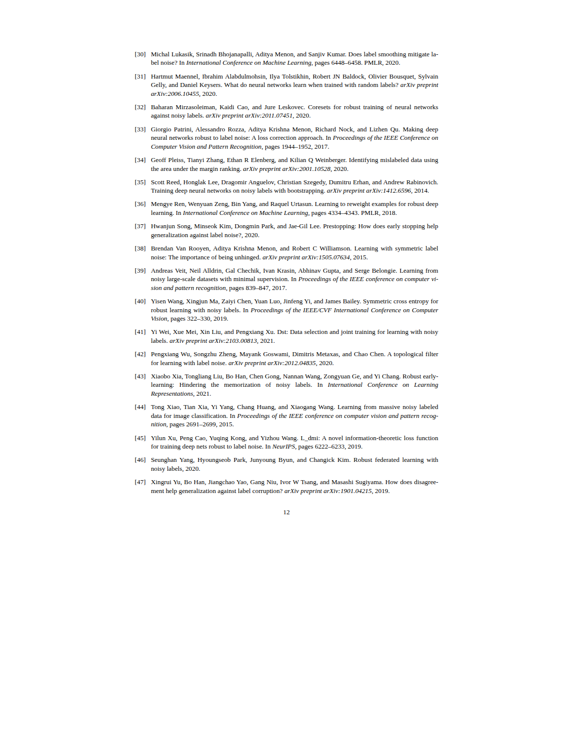[30] Michal Lukasik, Srinadh Bhojanapalli, Aditya Menon, and Sanjiv Kumar. Does label smoothing mitigate label noise? In International Conference on Machine Learning, pages 6448–6458. PMLR, 2020.
[31] Hartmut Maennel, Ibrahim Alabdulmohsin, Ilya Tolstikhin, Robert JN Baldock, Olivier Bousquet, Sylvain Gelly, and Daniel Keysers. What do neural networks learn when trained with random labels? arXiv preprint arXiv:2006.10455, 2020.
[32] Baharan Mirzasoleiman, Kaidi Cao, and Jure Leskovec. Coresets for robust training of neural networks against noisy labels. arXiv preprint arXiv:2011.07451, 2020.
[33] Giorgio Patrini, Alessandro Rozza, Aditya Krishna Menon, Richard Nock, and Lizhen Qu. Making deep neural networks robust to label noise: A loss correction approach. In Proceedings of the IEEE Conference on Computer Vision and Pattern Recognition, pages 1944–1952, 2017.
[34] Geoff Pleiss, Tianyi Zhang, Ethan R Elenberg, and Kilian Q Weinberger. Identifying mislabeled data using the area under the margin ranking. arXiv preprint arXiv:2001.10528, 2020.
[35] Scott Reed, Honglak Lee, Dragomir Anguelov, Christian Szegedy, Dumitru Erhan, and Andrew Rabinovich. Training deep neural networks on noisy labels with bootstrapping. arXiv preprint arXiv:1412.6596, 2014.
[36] Mengye Ren, Wenyuan Zeng, Bin Yang, and Raquel Urtasun. Learning to reweight examples for robust deep learning. In International Conference on Machine Learning, pages 4334–4343. PMLR, 2018.
[37] Hwanjun Song, Minseok Kim, Dongmin Park, and Jae-Gil Lee. Prestopping: How does early stopping help generalization against label noise?, 2020.
[38] Brendan Van Rooyen, Aditya Krishna Menon, and Robert C Williamson. Learning with symmetric label noise: The importance of being unhinged. arXiv preprint arXiv:1505.07634, 2015.
[39] Andreas Veit, Neil Alldrin, Gal Chechik, Ivan Krasin, Abhinav Gupta, and Serge Belongie. Learning from noisy large-scale datasets with minimal supervision. In Proceedings of the IEEE conference on computer vision and pattern recognition, pages 839–847, 2017.
[40] Yisen Wang, Xingjun Ma, Zaiyi Chen, Yuan Luo, Jinfeng Yi, and James Bailey. Symmetric cross entropy for robust learning with noisy labels. In Proceedings of the IEEE/CVF International Conference on Computer Vision, pages 322–330, 2019.
[41] Yi Wei, Xue Mei, Xin Liu, and Pengxiang Xu. Dst: Data selection and joint training for learning with noisy labels. arXiv preprint arXiv:2103.00813, 2021.
[42] Pengxiang Wu, Songzhu Zheng, Mayank Goswami, Dimitris Metaxas, and Chao Chen. A topological filter for learning with label noise. arXiv preprint arXiv:2012.04835, 2020.
[43] Xiaobo Xia, Tongliang Liu, Bo Han, Chen Gong, Nannan Wang, Zongyuan Ge, and Yi Chang. Robust early-learning: Hindering the memorization of noisy labels. In International Conference on Learning Representations, 2021.
[44] Tong Xiao, Tian Xia, Yi Yang, Chang Huang, and Xiaogang Wang. Learning from massive noisy labeled data for image classification. In Proceedings of the IEEE conference on computer vision and pattern recognition, pages 2691–2699, 2015.
[45] Yilun Xu, Peng Cao, Yuqing Kong, and Yizhou Wang. L_dmi: A novel information-theoretic loss function for training deep nets robust to label noise. In NeurIPS, pages 6222–6233, 2019.
[46] Seunghan Yang, Hyoungseob Park, Junyoung Byun, and Changick Kim. Robust federated learning with noisy labels, 2020.
[47] Xingrui Yu, Bo Han, Jiangchao Yao, Gang Niu, Ivor W Tsang, and Masashi Sugiyama. How does disagreement help generalization against label corruption? arXiv preprint arXiv:1901.04215, 2019.
12